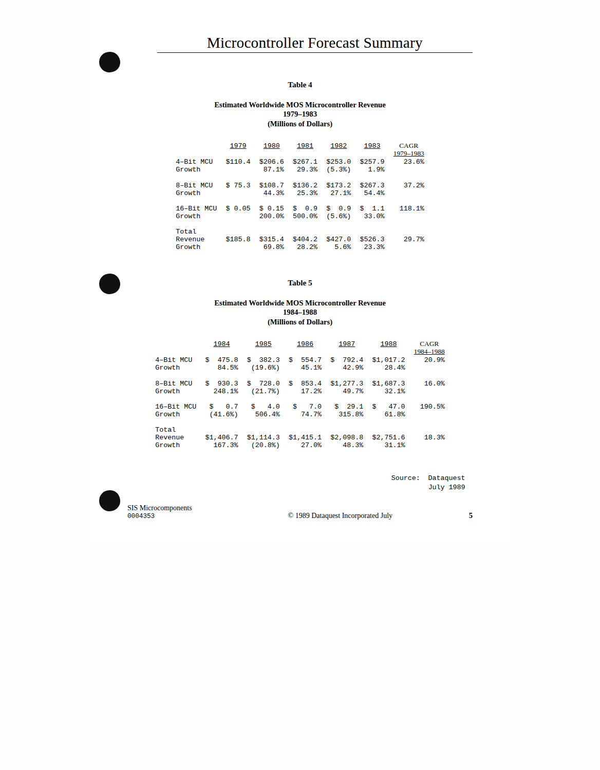Microcontroller Forecast Summary
Table 4
Estimated Worldwide MOS Microcontroller Revenue
1979–1983
(Millions of Dollars)
| | 1979 | 1980 | 1981 | 1982 | 1983 | CAGR 1979–1983 |
| --- | --- | --- | --- | --- | --- | --- |
| 4–Bit MCU | $110.4 | $206.6 | $267.1 | $253.0 | $257.9 | 23.6% |
| Growth | | 87.1% | 29.3% | (5.3%) | 1.9% | |
| 8–Bit MCU | $ 75.3 | $108.7 | $136.2 | $173.2 | $267.3 | 37.2% |
| Growth | | 44.3% | 25.3% | 27.1% | 54.4% | |
| 16–Bit MCU | $ 0.05 | $ 0.15 | $ 0.9 | $ 0.9 | $ 1.1 | 118.1% |
| Growth | | 200.0% | 500.0% | (5.6%) | 33.0% | |
| Total | | | | | | |
| Revenue | $185.8 | $315.4 | $404.2 | $427.0 | $526.3 | 29.7% |
| Growth | | 69.8% | 28.2% | 5.6% | 23.3% | |
Table 5
Estimated Worldwide MOS Microcontroller Revenue
1984–1988
(Millions of Dollars)
| | 1984 | 1985 | 1986 | 1987 | 1988 | CAGR 1984–1988 |
| --- | --- | --- | --- | --- | --- | --- |
| 4–Bit MCU | $ 475.8 | $ 382.3 | $ 554.7 | $ 792.4 | $1,017.2 | 20.9% |
| Growth | 84.5% | (19.6%) | 45.1% | 42.9% | 28.4% | |
| 8–Bit MCU | $ 930.3 | $ 728.0 | $ 853.4 | $1,277.3 | $1,687.3 | 16.0% |
| Growth | 248.1% | (21.7%) | 17.2% | 49.7% | 32.1% | |
| 16–Bit MCU | $ 0.7 | $ 4.0 | $ 7.0 | $ 29.1 | $ 47.0 | 190.5% |
| Growth | (41.6%) | 506.4% | 74.7% | 315.8% | 61.8% | |
| Total | | | | | | |
| Revenue | $1,406.7 | $1,114.3 | $1,415.1 | $2,098.8 | $2,751.6 | 18.3% |
| Growth | 167.3% | (20.8%) | 27.0% | 48.3% | 31.1% | |
Source: Dataquest
July 1989
SIS Microcomponents 0004353
© 1989 Dataquest Incorporated July
5